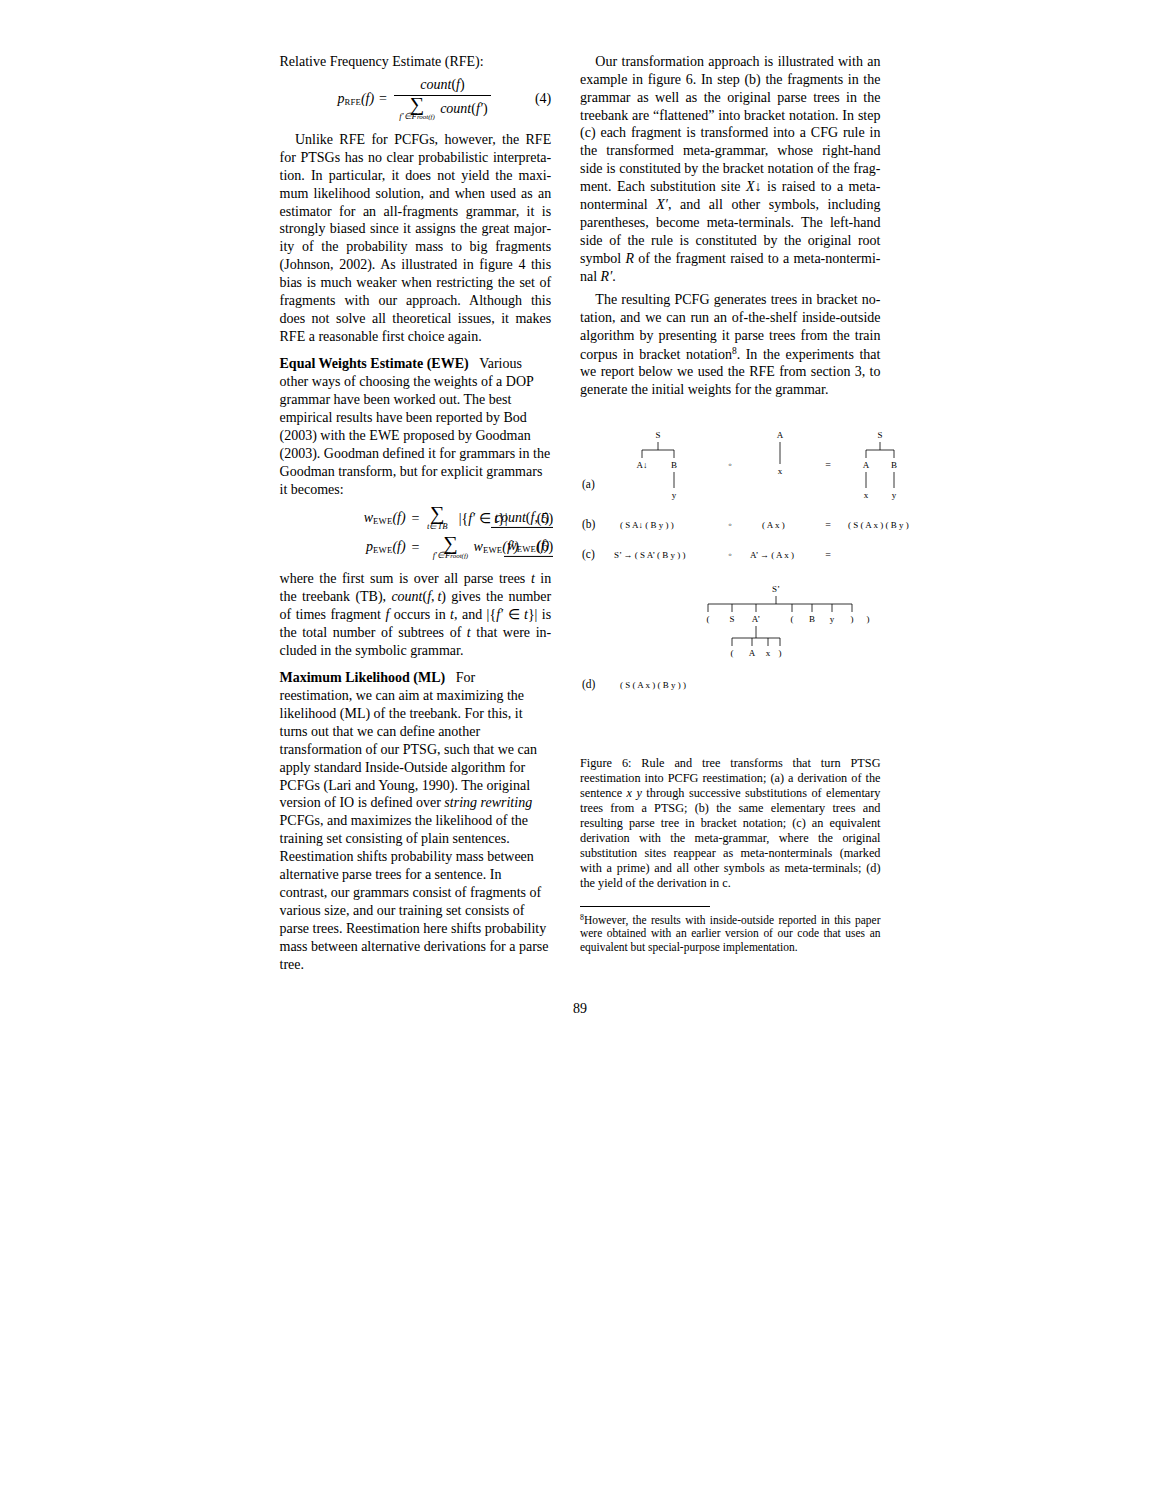Relative Frequency Estimate (RFE):
pRFE(f) = count(f) ∑f′∈Froot(f) count(f′) (4)
Unlike RFE for PCFGs, however, the RFE for PTSGs has no clear probabilistic interpretation. In particular, it does not yield the maximum likelihood solution, and when used as an estimator for an all-fragments grammar, it is strongly biased since it assigns the great majority of the probability mass to big fragments (Johnson, 2002). As illustrated in figure 4 this bias is much weaker when restricting the set of fragments with our approach. Although this does not solve all theoretical issues, it makes RFE a reasonable first choice again.
Equal Weights Estimate (EWE)
Various other ways of choosing the weights of a DOP grammar have been worked out. The best empirical results have been reported by Bod (2003) with the EWE proposed by Goodman (2003). Goodman defined it for grammars in the Goodman transform, but for explicit grammars it becomes:
wEWE(f)
=
∑t∈TB count(f, t) |{f′ ∈ t}| (5)
pEWE(f)
=
wEWE(f) ∑f′∈Froot(f) wEWE(f′) (6)
where the first sum is over all parse trees t in the treebank (TB), count(f, t) gives the number of times fragment f occurs in t, and |{f′ ∈ t}| is the total number of subtrees of t that were included in the symbolic grammar.
Maximum Likelihood (ML)
For reestimation, we can aim at maximizing the likelihood (ML) of the treebank. For this, it turns out that we can define another transformation of our PTSG, such that we can apply standard Inside-Outside algorithm for PCFGs (Lari and Young, 1990). The original version of IO is defined over string rewriting PCFGs, and maximizes the likelihood of the training set consisting of plain sentences. Reestimation shifts probability mass between alternative parse trees for a sentence. In contrast, our grammars consist of fragments of various size, and our training set consists of parse trees. Reestimation here shifts probability mass between alternative derivations for a parse tree.
Our transformation approach is illustrated with an example in figure 6. In step (b) the fragments in the grammar as well as the original parse trees in the treebank are “flattened” into bracket notation. In step (c) each fragment is transformed into a CFG rule in the transformed meta-grammar, whose right-hand side is constituted by the bracket notation of the fragment. Each substitution site X↓ is raised to a meta-nonterminal X′, and all other symbols, including parentheses, become meta-terminals. The left-hand side of the rule is constituted by the original root symbol R of the fragment raised to a meta-nonterminal R′.
The resulting PCFG generates trees in bracket notation, and we can run an of-the-shelf inside-outside algorithm by presenting it parse trees from the train corpus in bracket notation8. In the experiments that we report below we used the RFE from section 3, to generate the initial weights for the grammar.
(a) S A↓ B y ◦ A x = S A B x y (b) ( S A↓ ( B y ) ) ◦ ( A x ) = ( S ( A x ) ( B y ) ) (c) S’ → ( S A’ ( B y ) ) ◦ A’ → ( A x ) = S’ ( S A’ ( B y ) ) ( A x ) (d) ( S ( A x ) ( B y ) )
Figure 6: Rule and tree transforms that turn PTSG reestimation into PCFG reestimation; (a) a derivation of the sentence x y through successive substitutions of elementary trees from a PTSG; (b) the same elementary trees and resulting parse tree in bracket notation; (c) an equivalent derivation with the meta-grammar, where the original substitution sites reappear as meta-nonterminals (marked with a prime) and all other symbols as meta-terminals; (d) the yield of the derivation in c.
8However, the results with inside-outside reported in this paper were obtained with an earlier version of our code that uses an equivalent but special-purpose implementation.
89